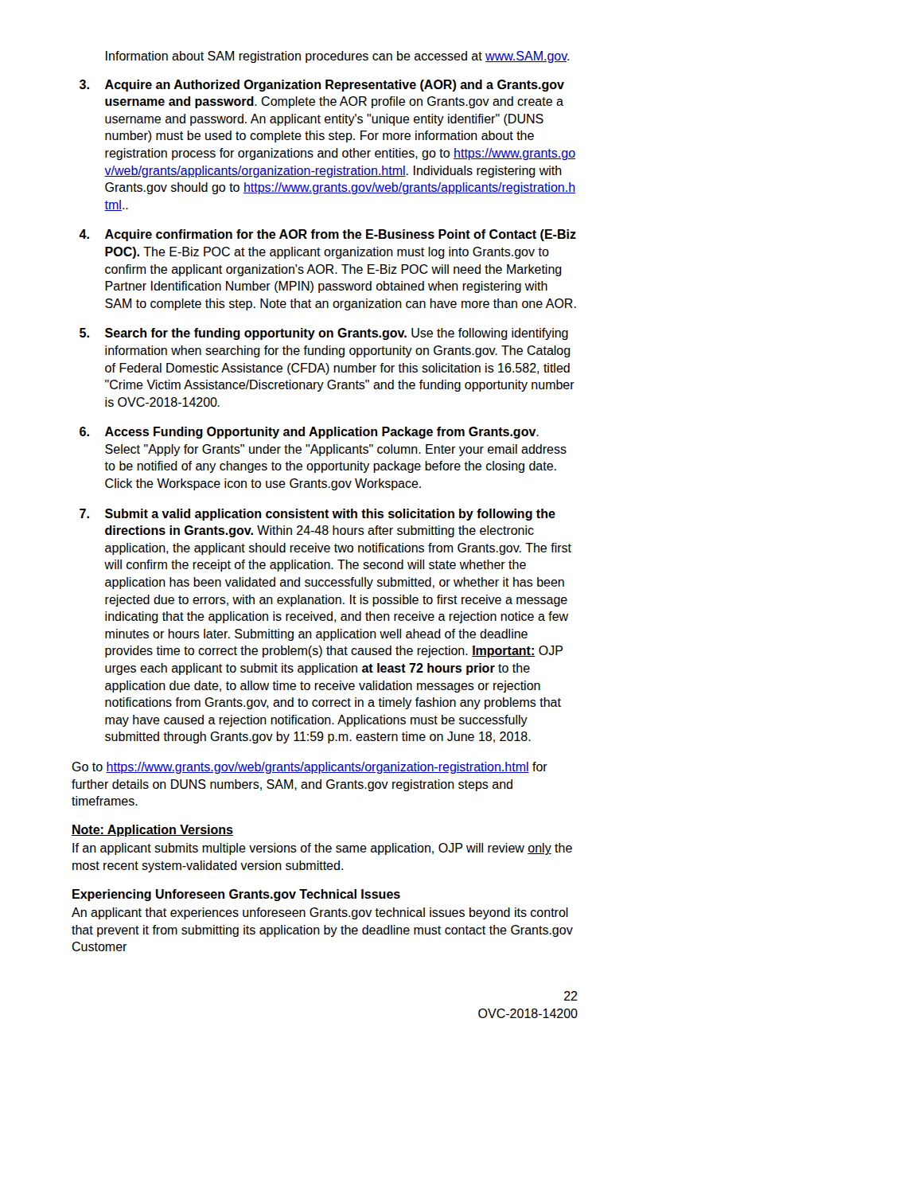Information about SAM registration procedures can be accessed at www.SAM.gov.
Acquire an Authorized Organization Representative (AOR) and a Grants.gov username and password. Complete the AOR profile on Grants.gov and create a username and password. An applicant entity's "unique entity identifier" (DUNS number) must be used to complete this step. For more information about the registration process for organizations and other entities, go to https://www.grants.gov/web/grants/applicants/organization-registration.html. Individuals registering with Grants.gov should go to https://www.grants.gov/web/grants/applicants/registration.html..
Acquire confirmation for the AOR from the E-Business Point of Contact (E-Biz POC). The E-Biz POC at the applicant organization must log into Grants.gov to confirm the applicant organization's AOR. The E-Biz POC will need the Marketing Partner Identification Number (MPIN) password obtained when registering with SAM to complete this step. Note that an organization can have more than one AOR.
Search for the funding opportunity on Grants.gov. Use the following identifying information when searching for the funding opportunity on Grants.gov. The Catalog of Federal Domestic Assistance (CFDA) number for this solicitation is 16.582, titled "Crime Victim Assistance/Discretionary Grants" and the funding opportunity number is OVC-2018-14200.
Access Funding Opportunity and Application Package from Grants.gov. Select "Apply for Grants" under the "Applicants" column. Enter your email address to be notified of any changes to the opportunity package before the closing date. Click the Workspace icon to use Grants.gov Workspace.
Submit a valid application consistent with this solicitation by following the directions in Grants.gov. Within 24-48 hours after submitting the electronic application, the applicant should receive two notifications from Grants.gov. The first will confirm the receipt of the application. The second will state whether the application has been validated and successfully submitted, or whether it has been rejected due to errors, with an explanation. It is possible to first receive a message indicating that the application is received, and then receive a rejection notice a few minutes or hours later. Submitting an application well ahead of the deadline provides time to correct the problem(s) that caused the rejection. Important: OJP urges each applicant to submit its application at least 72 hours prior to the application due date, to allow time to receive validation messages or rejection notifications from Grants.gov, and to correct in a timely fashion any problems that may have caused a rejection notification. Applications must be successfully submitted through Grants.gov by 11:59 p.m. eastern time on June 18, 2018.
Go to https://www.grants.gov/web/grants/applicants/organization-registration.html for further details on DUNS numbers, SAM, and Grants.gov registration steps and timeframes.
Note: Application Versions
If an applicant submits multiple versions of the same application, OJP will review only the most recent system-validated version submitted.
Experiencing Unforeseen Grants.gov Technical Issues
An applicant that experiences unforeseen Grants.gov technical issues beyond its control that prevent it from submitting its application by the deadline must contact the Grants.gov Customer
22 OVC-2018-14200